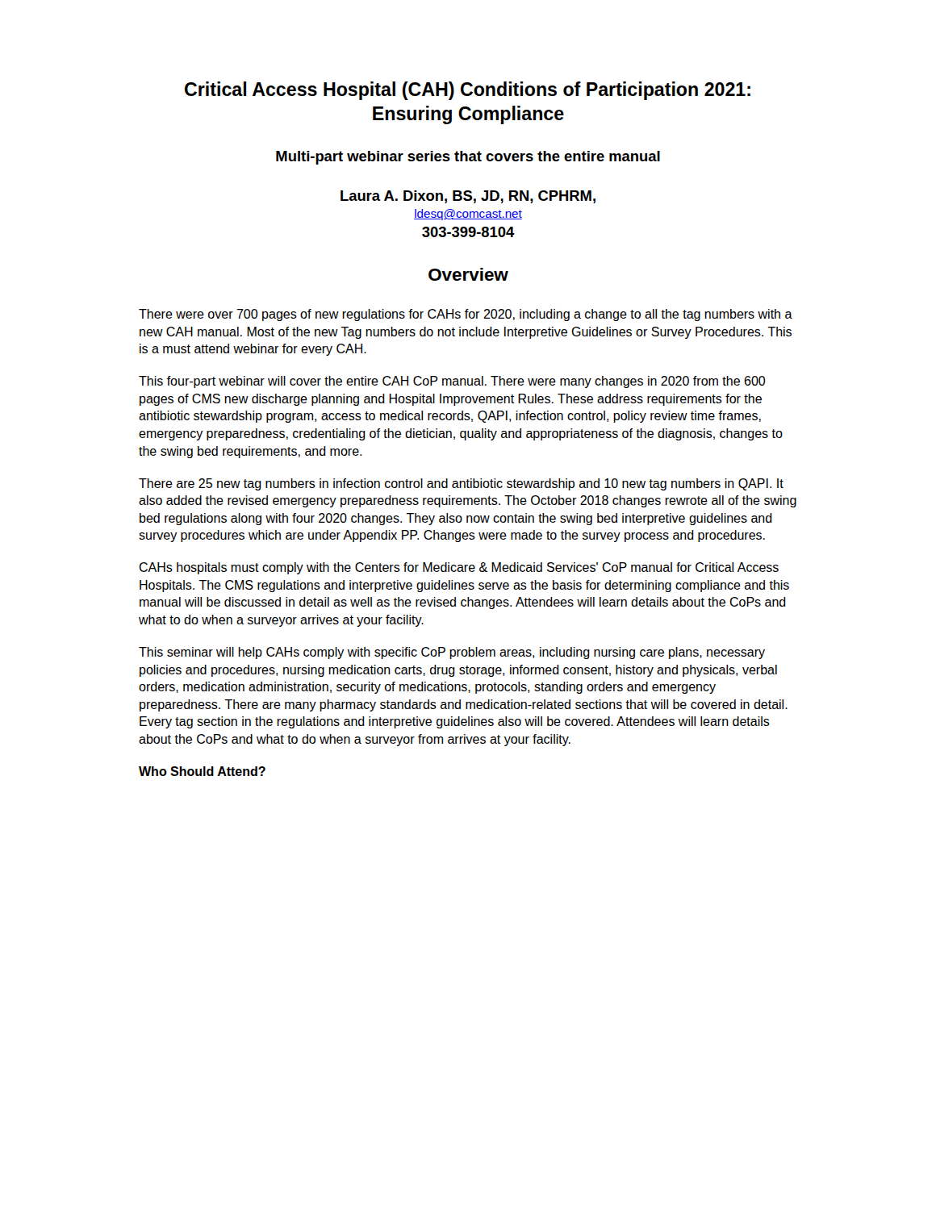Critical Access Hospital (CAH) Conditions of Participation 2021:
Ensuring Compliance
Multi-part webinar series that covers the entire manual
Laura A. Dixon, BS, JD, RN, CPHRM, ldesq@comcast.net 303-399-8104
Overview
There were over 700 pages of new regulations for CAHs for 2020, including a change to all the tag numbers with a new CAH manual. Most of the new Tag numbers do not include Interpretive Guidelines or Survey Procedures. This is a must attend webinar for every CAH.
This four-part webinar will cover the entire CAH CoP manual. There were many changes in 2020 from the 600 pages of CMS new discharge planning and Hospital Improvement Rules. These address requirements for the antibiotic stewardship program, access to medical records, QAPI, infection control, policy review time frames, emergency preparedness, credentialing of the dietician, quality and appropriateness of the diagnosis, changes to the swing bed requirements, and more.
There are 25 new tag numbers in infection control and antibiotic stewardship and 10 new tag numbers in QAPI. It also added the revised emergency preparedness requirements. The October 2018 changes rewrote all of the swing bed regulations along with four 2020 changes. They also now contain the swing bed interpretive guidelines and survey procedures which are under Appendix PP. Changes were made to the survey process and procedures.
CAHs hospitals must comply with the Centers for Medicare & Medicaid Services' CoP manual for Critical Access Hospitals. The CMS regulations and interpretive guidelines serve as the basis for determining compliance and this manual will be discussed in detail as well as the revised changes. Attendees will learn details about the CoPs and what to do when a surveyor arrives at your facility.
This seminar will help CAHs comply with specific CoP problem areas, including nursing care plans, necessary policies and procedures, nursing medication carts, drug storage, informed consent, history and physicals, verbal orders, medication administration, security of medications, protocols, standing orders and emergency preparedness. There are many pharmacy standards and medication-related sections that will be covered in detail. Every tag section in the regulations and interpretive guidelines also will be covered. Attendees will learn details about the CoPs and what to do when a surveyor from arrives at your facility.
Who Should Attend?